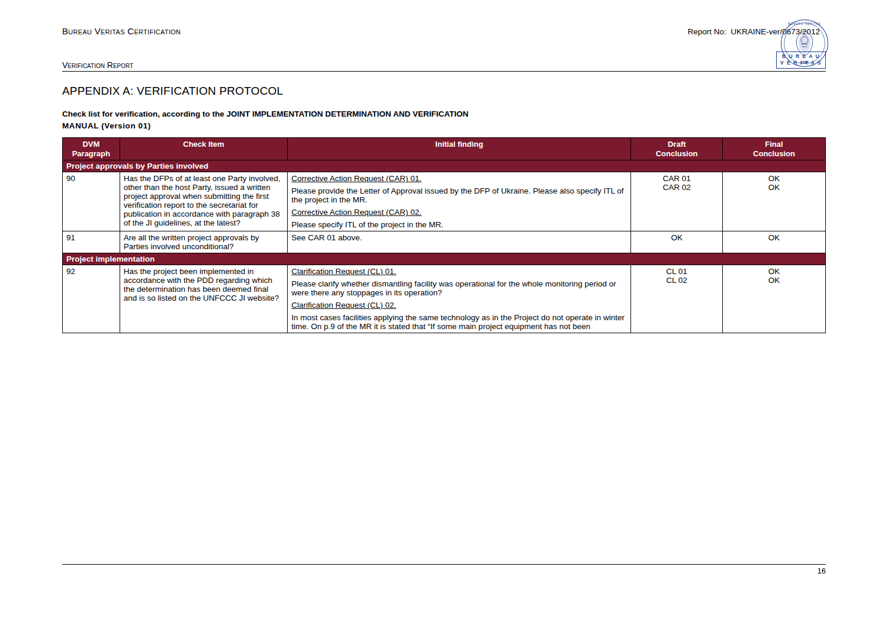Bureau Veritas Certification
Report No: UKRAINE-ver/0673/2012
BUREAU VERITAS 1828
Verification Report
B U R E A U V E R I T A S
APPENDIX A: VERIFICATION PROTOCOL
Check list for verification, according to the JOINT IMPLEMENTATION DETERMINATION AND VERIFICATION
MANUAL (Version 01)
| DVM Paragraph | Check Item | Initial finding | Draft Conclusion | Final Conclusion |
| --- | --- | --- | --- | --- |
| Project approvals by Parties involved |
| 90 | Has the DFPs of at least one Party involved, other than the host Party, issued a written project approval when submitting the first verification report to the secretariat for publication in accordance with paragraph 38 of the JI guidelines, at the latest? | Corrective Action Request (CAR) 01. Please provide the Letter of Approval issued by the DFP of Ukraine. Please also specify ITL of the project in the MR. Corrective Action Request (CAR) 02. Please specify ITL of the project in the MR. | CAR 01 CAR 02 | OK OK |
| 91 | Are all the written project approvals by Parties involved unconditional? | See CAR 01 above. | OK | OK |
| Project implementation |
| 92 | Has the project been implemented in accordance with the PDD regarding which the determination has been deemed final and is so listed on the UNFCCC JI website? | Clarification Request (CL) 01. Please clarify whether dismantling facility was operational for the whole monitoring period or were there any stoppages in its operation? Clarification Request (CL) 02. In most cases facilities applying the same technology as in the Project do not operate in winter time. On p.9 of the MR it is stated that “If some main project equipment has not been | CL 01 CL 02 | OK OK |
16